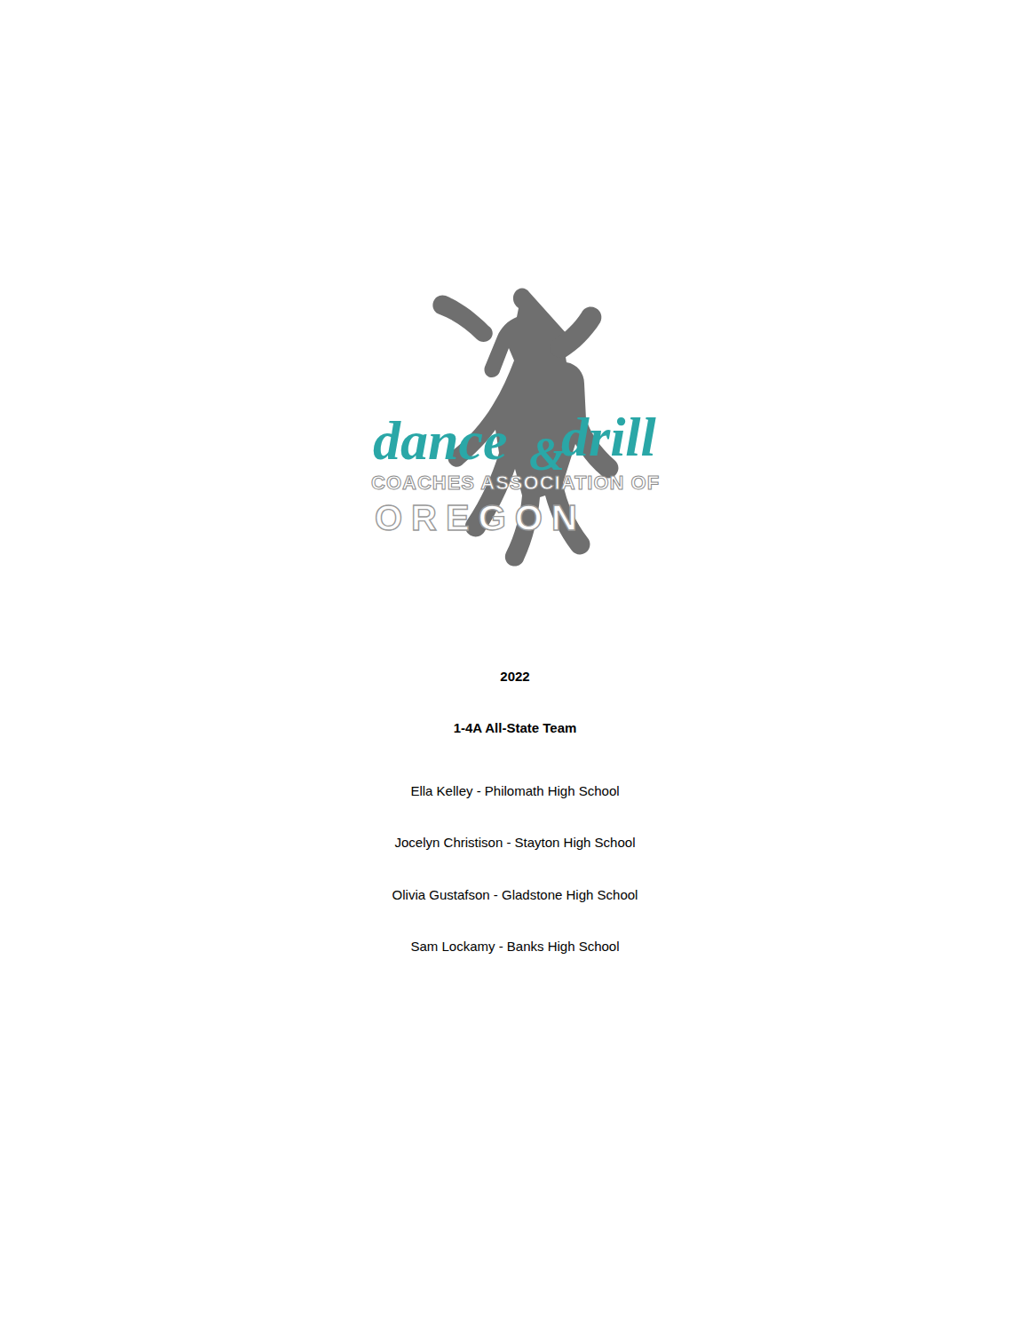dance & drill COACHES ASSOCIATION OF OREGON
2022
1-4A All-State Team
Ella Kelley - Philomath High School
Jocelyn Christison - Stayton High School
Olivia Gustafson - Gladstone High School
Sam Lockamy - Banks High School